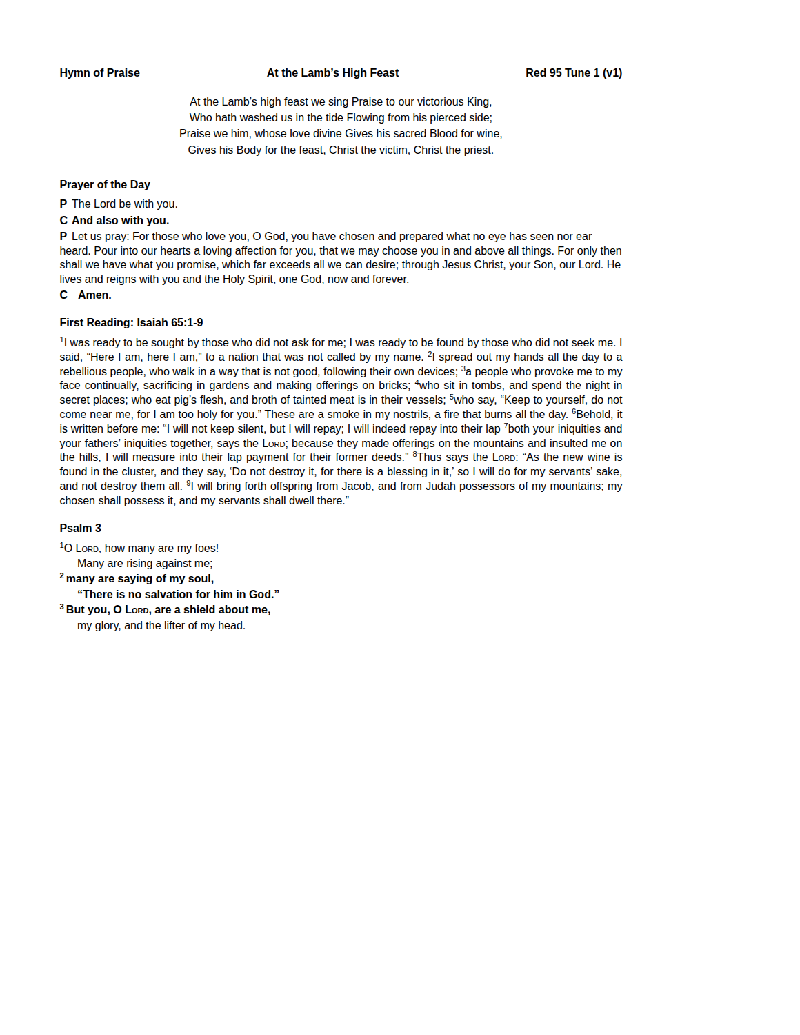Hymn of Praise At the Lamb’s High Feast Red 95 Tune 1 (v1)
At the Lamb’s high feast we sing Praise to our victorious King,
Who hath washed us in the tide Flowing from his pierced side;
Praise we him, whose love divine Gives his sacred Blood for wine,
Gives his Body for the feast, Christ the victim, Christ the priest.
Prayer of the Day
PThe Lord be with you.
CAnd also with you.
PLet us pray: For those who love you, O God, you have chosen and prepared what no eye has seen nor ear heard. Pour into our hearts a loving affection for you, that we may choose you in and above all things. For only then shall we have what you promise, which far exceeds all we can desire; through Jesus Christ, your Son, our Lord. He lives and reigns with you and the Holy Spirit, one God, now and forever.
C Amen.
First Reading: Isaiah 65:1-9
1I was ready to be sought by those who did not ask for me; I was ready to be found by those who did not seek me. I said, “Here I am, here I am,” to a nation that was not called by my name. 2I spread out my hands all the day to a rebellious people, who walk in a way that is not good, following their own devices; 3a people who provoke me to my face continually, sacrificing in gardens and making offerings on bricks; 4who sit in tombs, and spend the night in secret places; who eat pig’s flesh, and broth of tainted meat is in their vessels; 5who say, “Keep to yourself, do not come near me, for I am too holy for you.” These are a smoke in my nostrils, a fire that burns all the day. 6Behold, it is written before me: “I will not keep silent, but I will repay; I will indeed repay into their lap 7both your iniquities and your fathers’ iniquities together, says the Lord; because they made offerings on the mountains and insulted me on the hills, I will measure into their lap payment for their former deeds.” 8Thus says the Lord: “As the new wine is found in the cluster, and they say, ‘Do not destroy it, for there is a blessing in it,’ so I will do for my servants’ sake, and not destroy them all. 9I will bring forth offspring from Jacob, and from Judah possessors of my mountains; my chosen shall possess it, and my servants shall dwell there.”
Psalm 3
1O Lord, how many are my foes!
Many are rising against me;
2 many are saying of my soul,
“There is no salvation for him in God.”
3 But you, O Lord, are a shield about me,
my glory, and the lifter of my head.